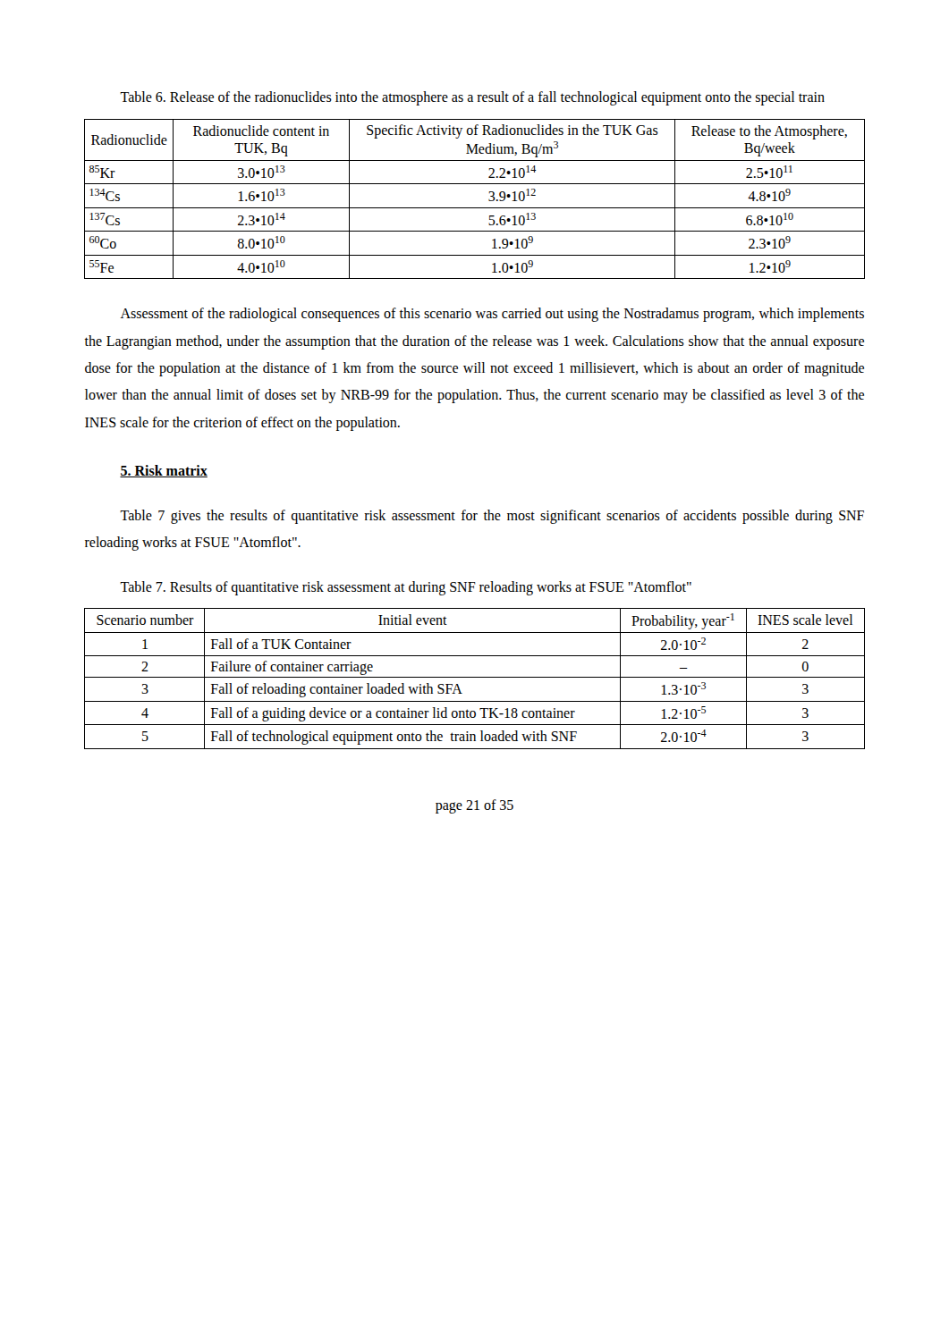Table 6. Release of the radionuclides into the atmosphere as a result of a fall technological equipment onto the special train
| Radionuclide | Radionuclide content in TUK, Bq | Specific Activity of Radionuclides in the TUK Gas Medium, Bq/m 3 | Release to the Atmosphere, Bq/week |
| --- | --- | --- | --- |
| 85 Kr | 3.0•10 13 | 2.2•10 14 | 2.5•10 11 |
| 134 Cs | 1.6•10 13 | 3.9•10 12 | 4.8•10 9 |
| 137 Cs | 2.3•10 14 | 5.6•10 13 | 6.8•10 10 |
| 60 Co | 8.0•10 10 | 1.9•10 9 | 2.3•10 9 |
| 55 Fe | 4.0•10 10 | 1.0•10 9 | 1.2•10 9 |
Assessment of the radiological consequences of this scenario was carried out using the Nostradamus program, which implements the Lagrangian method, under the assumption that the duration of the release was 1 week. Calculations show that the annual exposure dose for the population at the distance of 1 km from the source will not exceed 1 millisievert, which is about an order of magnitude lower than the annual limit of doses set by NRB-99 for the population. Thus, the current scenario may be classified as level 3 of the INES scale for the criterion of effect on the population.
5. Risk matrix
Table 7 gives the results of quantitative risk assessment for the most significant scenarios of accidents possible during SNF reloading works at FSUE "Atomflot".
Table 7. Results of quantitative risk assessment at during SNF reloading works at FSUE "Atomflot"
| Scenario number | Initial event | Probability, year -1 | INES scale level |
| --- | --- | --- | --- |
| 1 | Fall of a TUK Container | 2.0·10 -2 | 2 |
| 2 | Failure of container carriage | – | 0 |
| 3 | Fall of reloading container loaded with SFA | 1.3·10 -3 | 3 |
| 4 | Fall of a guiding device or a container lid onto TK-18 container | 1.2·10 -5 | 3 |
| 5 | Fall of technological equipment onto the train loaded with SNF | 2.0·10 -4 | 3 |
page 21 of 35